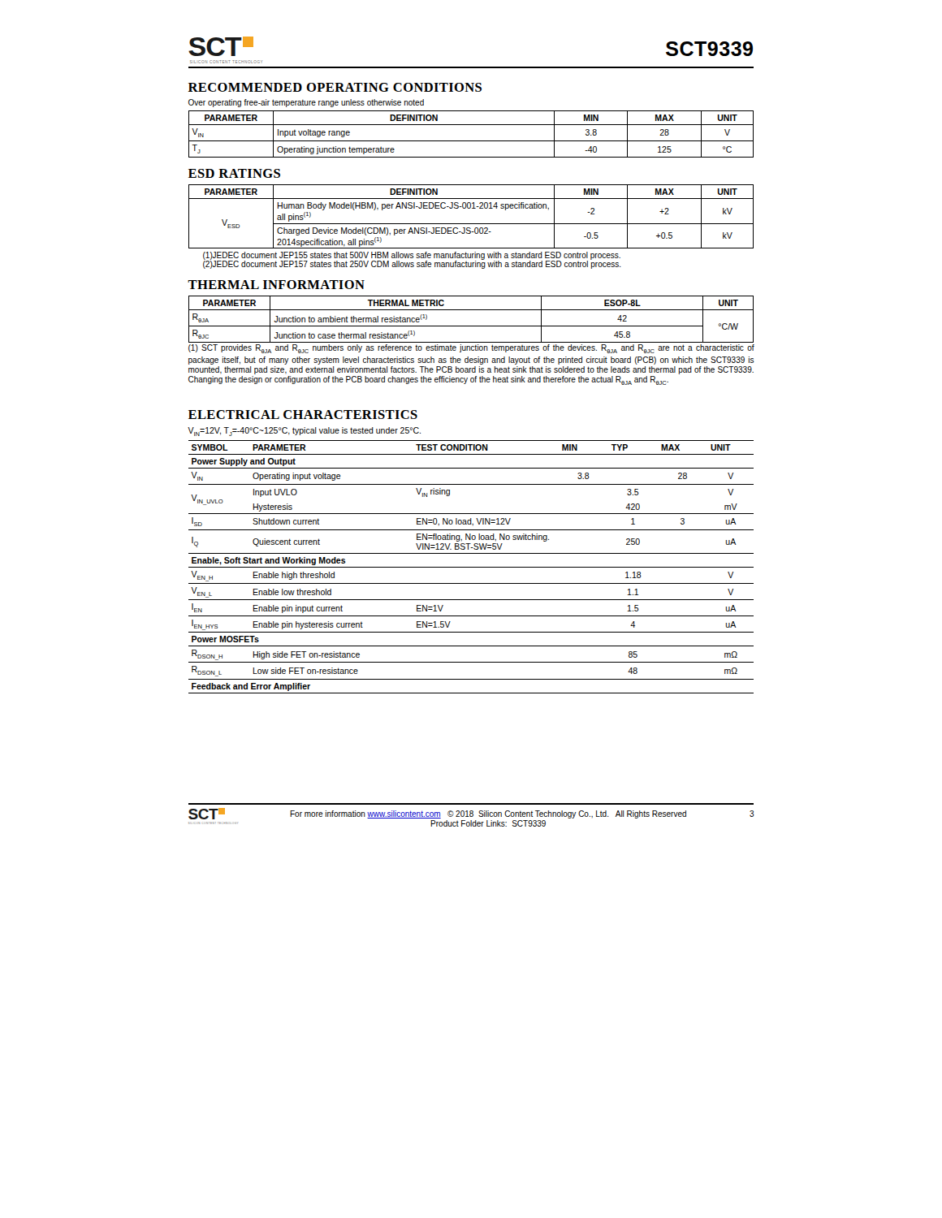SCT
SILICON CONTENT TECHNOLOGY
SCT9339
RECOMMENDED OPERATING CONDITIONS
Over operating free-air temperature range unless otherwise noted
| PARAMETER | DEFINITION | MIN | MAX | UNIT |
| --- | --- | --- | --- | --- |
| V IN | Input voltage range | 3.8 | 28 | V |
| T J | Operating junction temperature | -40 | 125 | °C |
ESD RATINGS
| PARAMETER | DEFINITION | MIN | MAX | UNIT |
| --- | --- | --- | --- | --- |
| V ESD | Human Body Model(HBM), per ANSI-JEDEC-JS-001-2014 specification, all pins (1) | -2 | +2 | kV |
| Charged Device Model(CDM), per ANSI-JEDEC-JS-002-2014specification, all pins (1) | -0.5 | +0.5 | kV |
(1) JEDEC document JEP155 states that 500V HBM allows safe manufacturing with a standard ESD control process.
(2) JEDEC document JEP157 states that 250V CDM allows safe manufacturing with a standard ESD control process.
THERMAL INFORMATION
| PARAMETER | THERMAL METRIC | ESOP-8L | UNIT |
| --- | --- | --- | --- |
| R θJA | Junction to ambient thermal resistance (1) | 42 | °C/W |
| R θJC | Junction to case thermal resistance (1) | 45.8 |
(1) SCT provides RθJA and RθJC numbers only as reference to estimate junction temperatures of the devices. RθJA and RθJC are not a characteristic of package itself, but of many other system level characteristics such as the design and layout of the printed circuit board (PCB) on which the SCT9339 is mounted, thermal pad size, and external environmental factors. The PCB board is a heat sink that is soldered to the leads and thermal pad of the SCT9339. Changing the design or configuration of the PCB board changes the efficiency of the heat sink and therefore the actual RθJA and RθJC.
ELECTRICAL CHARACTERISTICS
VIN=12V, TJ=-40°C~125°C, typical value is tested under 25°C.
| SYMBOL | PARAMETER | TEST CONDITION | MIN | TYP | MAX | UNIT |
| --- | --- | --- | --- | --- | --- | --- |
| Power Supply and Output |
| V IN | Operating input voltage | | 3.8 | | 28 | V |
| V IN_UVLO | Input UVLO | V IN rising | | 3.5 | | V |
| Hysteresis | | | 420 | | mV |
| I SD | Shutdown current | EN=0, No load, VIN=12V | | 1 | 3 | uA |
| I Q | Quiescent current | EN=floating, No load, No switching. VIN=12V. BST-SW=5V | | 250 | | uA |
| Enable, Soft Start and Working Modes |
| V EN_H | Enable high threshold | | | 1.18 | | V |
| V EN_L | Enable low threshold | | | 1.1 | | V |
| I EN | Enable pin input current | EN=1V | | 1.5 | | uA |
| I EN_HYS | Enable pin hysteresis current | EN=1.5V | | 4 | | uA |
| Power MOSFETs |
| R DSON_H | High side FET on-resistance | | | 85 | | mΩ |
| R DSON_L | Low side FET on-resistance | | | 48 | | mΩ |
| Feedback and Error Amplifier |
SCT
SILICON CONTENT TECHNOLOGY
For more information www.silicontent.com © 2018 Silicon Content Technology Co., Ltd. All Rights Reserved
Product Folder Links: SCT9339
3